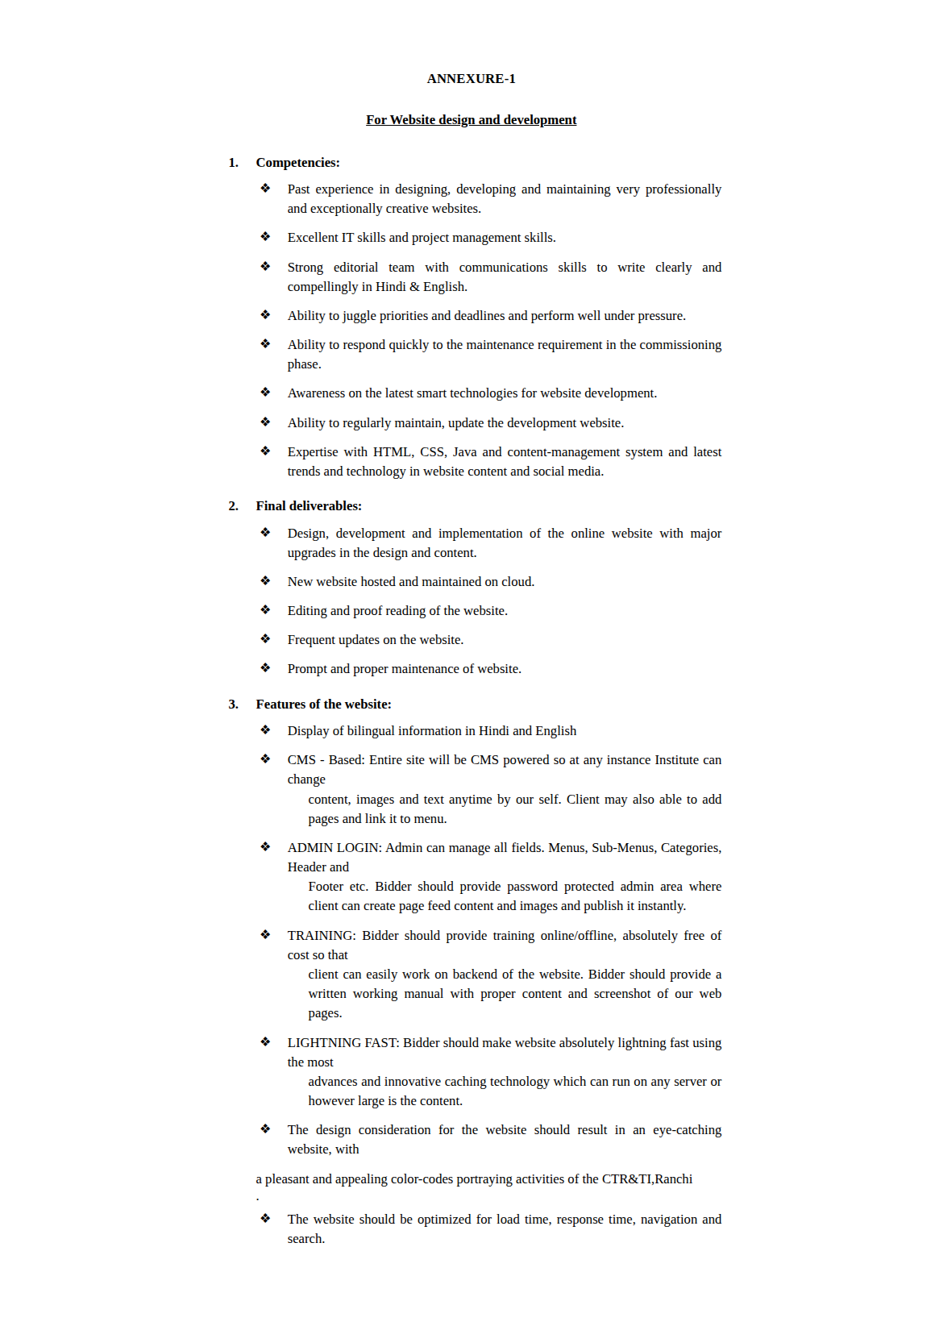ANNEXURE-1
For Website design and development
Competencies:
Past experience in designing, developing and maintaining very professionally and exceptionally creative websites.
Excellent IT skills and project management skills.
Strong editorial team with communications skills to write clearly and compellingly in Hindi & English.
Ability to juggle priorities and deadlines and perform well under pressure.
Ability to respond quickly to the maintenance requirement in the commissioning phase.
Awareness on the latest smart technologies for website development.
Ability to regularly maintain, update the development website.
Expertise with HTML, CSS, Java and content-management system and latest trends and technology in website content and social media.
Final deliverables:
Design, development and implementation of the online website with major upgrades in the design and content.
New website hosted and maintained on cloud.
Editing and proof reading of the website.
Frequent updates on the website.
Prompt and proper maintenance of website.
Features of the website:
Display of bilingual information in Hindi and English
CMS - Based: Entire site will be CMS powered so at any instance Institute can change content, images and text anytime by our self. Client may also able to add pages and link it to menu.
ADMIN LOGIN: Admin can manage all fields. Menus, Sub-Menus, Categories, Header and Footer etc. Bidder should provide password protected admin area where client can create page feed content and images and publish it instantly.
TRAINING: Bidder should provide training online/offline, absolutely free of cost so that client can easily work on backend of the website. Bidder should provide a written working manual with proper content and screenshot of our web pages.
LIGHTNING FAST: Bidder should make website absolutely lightning fast using the most advances and innovative caching technology which can run on any server or however large is the content.
The design consideration for the website should result in an eye-catching website, with
a pleasant and appealing color-codes portraying activities of the CTR&TI,Ranchi
.
The website should be optimized for load time, response time, navigation and search.